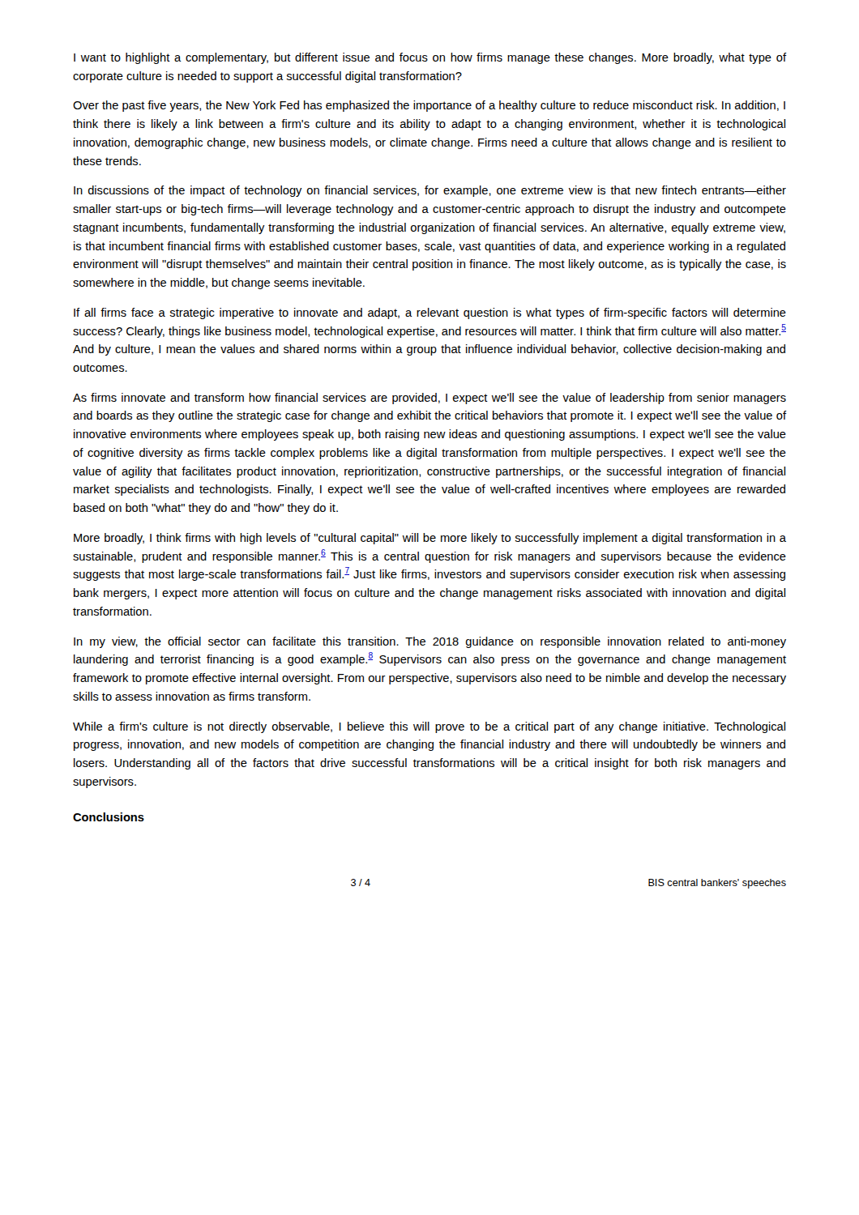I want to highlight a complementary, but different issue and focus on how firms manage these changes. More broadly, what type of corporate culture is needed to support a successful digital transformation?
Over the past five years, the New York Fed has emphasized the importance of a healthy culture to reduce misconduct risk. In addition, I think there is likely a link between a firm's culture and its ability to adapt to a changing environment, whether it is technological innovation, demographic change, new business models, or climate change. Firms need a culture that allows change and is resilient to these trends.
In discussions of the impact of technology on financial services, for example, one extreme view is that new fintech entrants—either smaller start-ups or big-tech firms—will leverage technology and a customer-centric approach to disrupt the industry and outcompete stagnant incumbents, fundamentally transforming the industrial organization of financial services. An alternative, equally extreme view, is that incumbent financial firms with established customer bases, scale, vast quantities of data, and experience working in a regulated environment will "disrupt themselves" and maintain their central position in finance. The most likely outcome, as is typically the case, is somewhere in the middle, but change seems inevitable.
If all firms face a strategic imperative to innovate and adapt, a relevant question is what types of firm-specific factors will determine success? Clearly, things like business model, technological expertise, and resources will matter. I think that firm culture will also matter.5 And by culture, I mean the values and shared norms within a group that influence individual behavior, collective decision-making and outcomes.
As firms innovate and transform how financial services are provided, I expect we'll see the value of leadership from senior managers and boards as they outline the strategic case for change and exhibit the critical behaviors that promote it. I expect we'll see the value of innovative environments where employees speak up, both raising new ideas and questioning assumptions. I expect we'll see the value of cognitive diversity as firms tackle complex problems like a digital transformation from multiple perspectives. I expect we'll see the value of agility that facilitates product innovation, reprioritization, constructive partnerships, or the successful integration of financial market specialists and technologists. Finally, I expect we'll see the value of well-crafted incentives where employees are rewarded based on both "what" they do and "how" they do it.
More broadly, I think firms with high levels of "cultural capital" will be more likely to successfully implement a digital transformation in a sustainable, prudent and responsible manner.6 This is a central question for risk managers and supervisors because the evidence suggests that most large-scale transformations fail.7 Just like firms, investors and supervisors consider execution risk when assessing bank mergers, I expect more attention will focus on culture and the change management risks associated with innovation and digital transformation.
In my view, the official sector can facilitate this transition. The 2018 guidance on responsible innovation related to anti-money laundering and terrorist financing is a good example.8 Supervisors can also press on the governance and change management framework to promote effective internal oversight. From our perspective, supervisors also need to be nimble and develop the necessary skills to assess innovation as firms transform.
While a firm's culture is not directly observable, I believe this will prove to be a critical part of any change initiative. Technological progress, innovation, and new models of competition are changing the financial industry and there will undoubtedly be winners and losers. Understanding all of the factors that drive successful transformations will be a critical insight for both risk managers and supervisors.
Conclusions
3 / 4 BIS central bankers' speeches